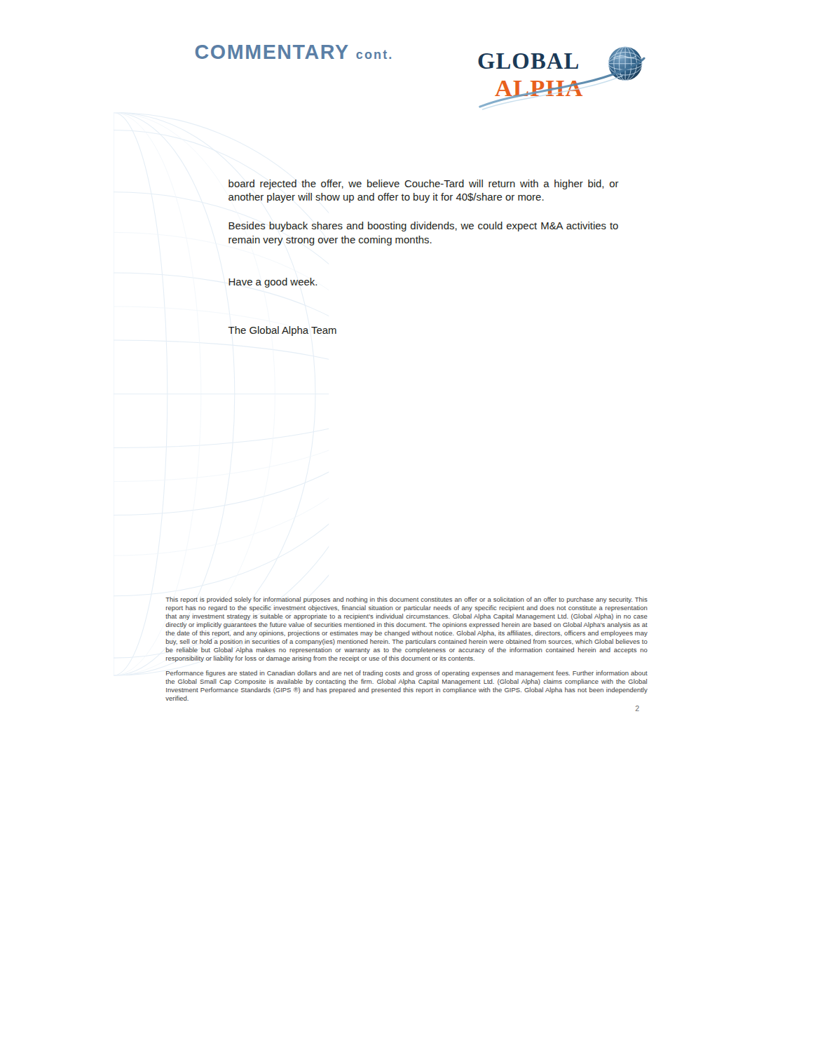COMMENTARY cont.
GLOBAL ALPHA
board rejected the offer, we believe Couche-Tard will return with a higher bid, or another player will show up and offer to buy it for 40$/share or more.
Besides buyback shares and boosting dividends, we could expect M&A activities to remain very strong over the coming months.
Have a good week.
The Global Alpha Team
This report is provided solely for informational purposes and nothing in this document constitutes an offer or a solicitation of an offer to purchase any security. This report has no regard to the specific investment objectives, financial situation or particular needs of any specific recipient and does not constitute a representation that any investment strategy is suitable or appropriate to a recipient's individual circumstances. Global Alpha Capital Management Ltd. (Global Alpha) in no case directly or implicitly guarantees the future value of securities mentioned in this document. The opinions expressed herein are based on Global Alpha's analysis as at the date of this report, and any opinions, projections or estimates may be changed without notice. Global Alpha, its affiliates, directors, officers and employees may buy, sell or hold a position in securities of a company(ies) mentioned herein. The particulars contained herein were obtained from sources, which Global believes to be reliable but Global Alpha makes no representation or warranty as to the completeness or accuracy of the information contained herein and accepts no responsibility or liability for loss or damage arising from the receipt or use of this document or its contents.
Performance figures are stated in Canadian dollars and are net of trading costs and gross of operating expenses and management fees. Further information about the Global Small Cap Composite is available by contacting the firm. Global Alpha Capital Management Ltd. (Global Alpha) claims compliance with the Global Investment Performance Standards (GIPS ®) and has prepared and presented this report in compliance with the GIPS. Global Alpha has not been independently verified.
2